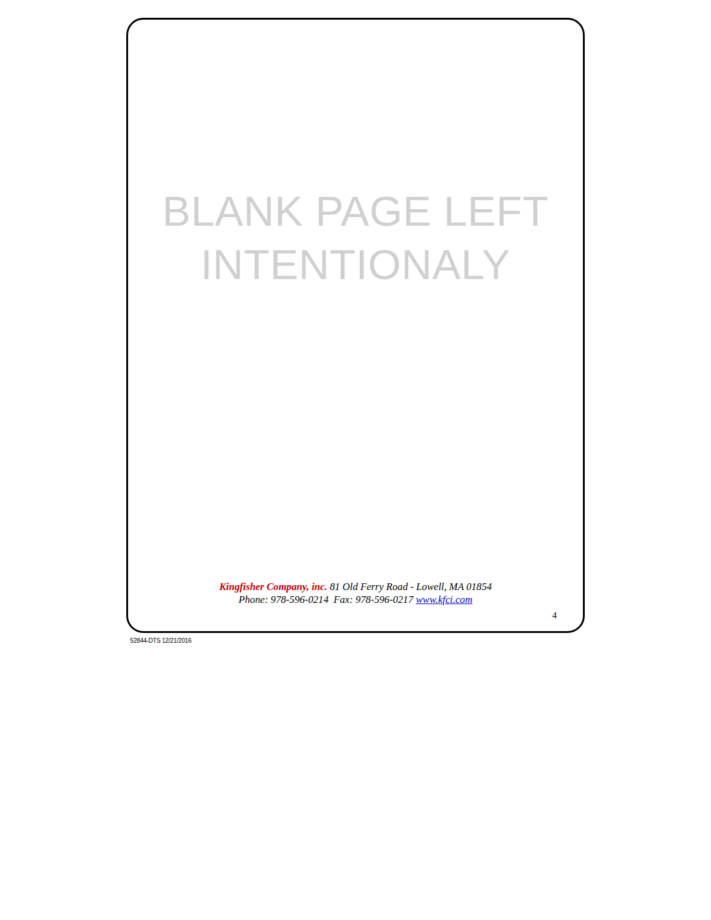BLANK PAGE LEFT
INTENTIONALY
Kingfisher Company, inc. 81 Old Ferry Road - Lowell, MA 01854
Phone: 978-596-0214 Fax: 978-596-0217 www.kfci.com
4
52844-DTS 12/21/2016